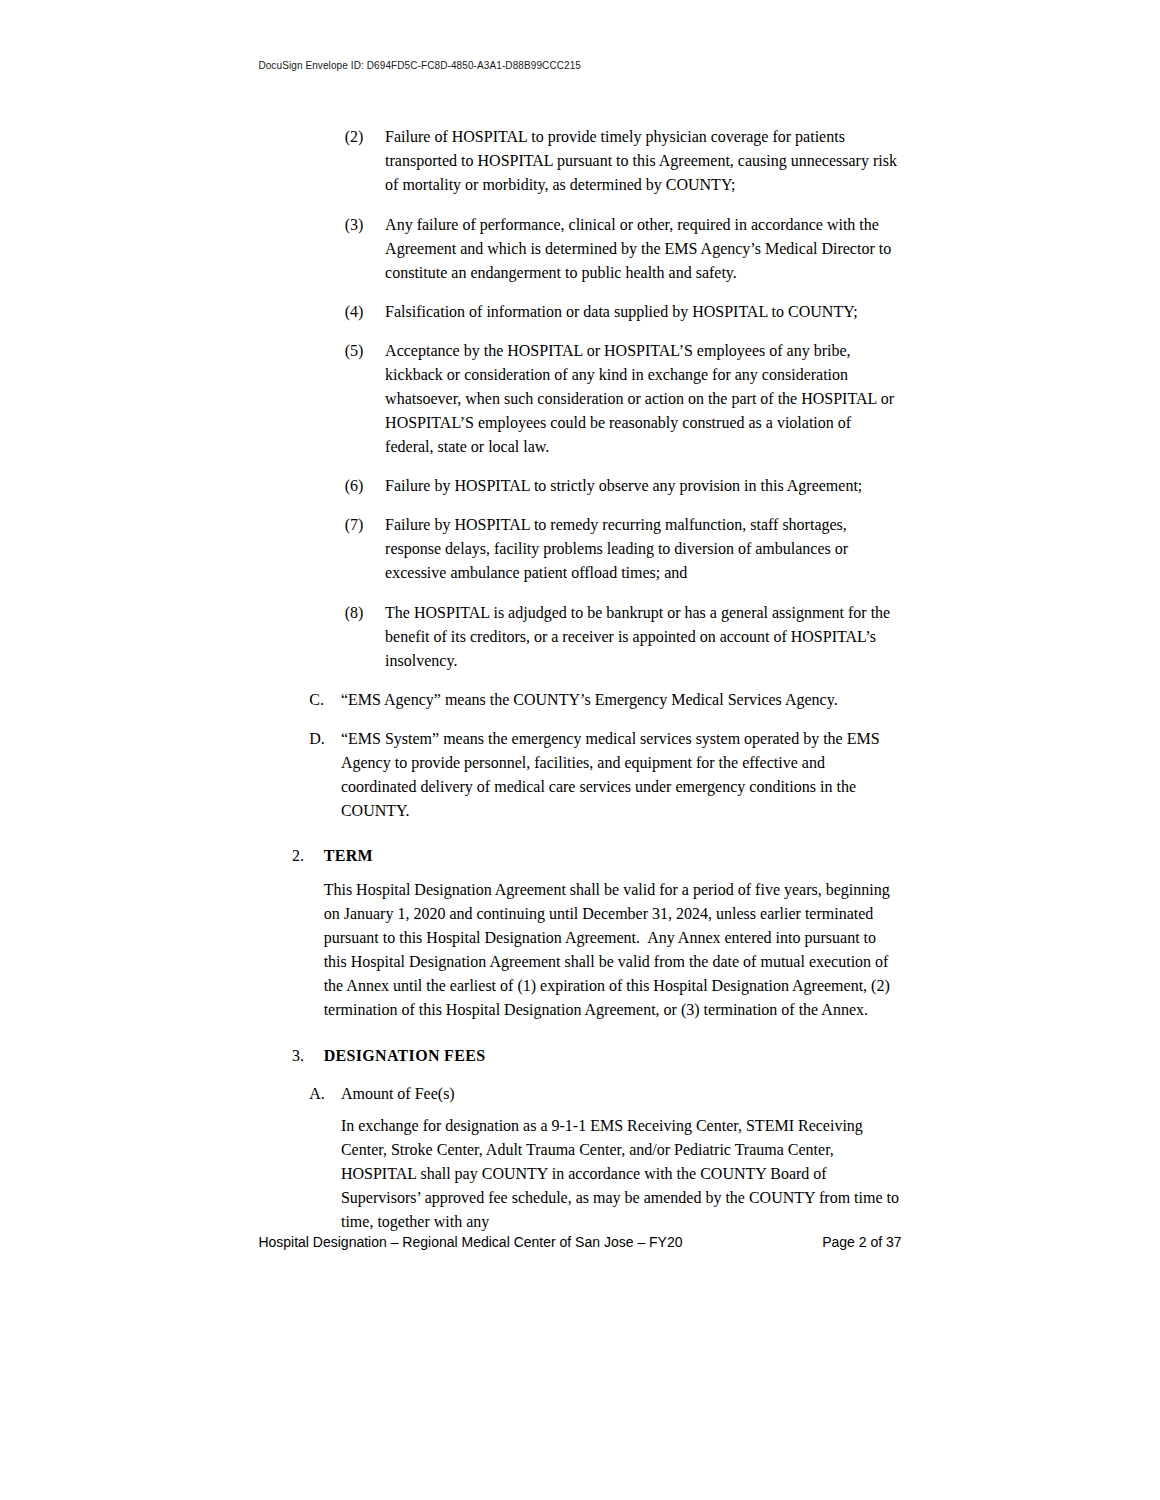DocuSign Envelope ID: D694FD5C-FC8D-4850-A3A1-D88B99CCC215
(2)
Failure of HOSPITAL to provide timely physician coverage for patients transported to HOSPITAL pursuant to this Agreement, causing unnecessary risk of mortality or morbidity, as determined by COUNTY;
(3)
Any failure of performance, clinical or other, required in accordance with the Agreement and which is determined by the EMS Agency’s Medical Director to constitute an endangerment to public health and safety.
(4)
Falsification of information or data supplied by HOSPITAL to COUNTY;
(5)
Acceptance by the HOSPITAL or HOSPITAL’S employees of any bribe, kickback or consideration of any kind in exchange for any consideration whatsoever, when such consideration or action on the part of the HOSPITAL or HOSPITAL’S employees could be reasonably construed as a violation of federal, state or local law.
(6)
Failure by HOSPITAL to strictly observe any provision in this Agreement;
(7)
Failure by HOSPITAL to remedy recurring malfunction, staff shortages, response delays, facility problems leading to diversion of ambulances or excessive ambulance patient offload times; and
(8)
The HOSPITAL is adjudged to be bankrupt or has a general assignment for the benefit of its creditors, or a receiver is appointed on account of HOSPITAL’s insolvency.
C.
“EMS Agency” means the COUNTY’s Emergency Medical Services Agency.
D.
“EMS System” means the emergency medical services system operated by the EMS Agency to provide personnel, facilities, and equipment for the effective and coordinated delivery of medical care services under emergency conditions in the COUNTY.
2.
TERM
This Hospital Designation Agreement shall be valid for a period of five years, beginning on January 1, 2020 and continuing until December 31, 2024, unless earlier terminated pursuant to this Hospital Designation Agreement. Any Annex entered into pursuant to this Hospital Designation Agreement shall be valid from the date of mutual execution of the Annex until the earliest of (1) expiration of this Hospital Designation Agreement, (2) termination of this Hospital Designation Agreement, or (3) termination of the Annex.
3.
DESIGNATION FEES
A.
Amount of Fee(s)
In exchange for designation as a 9-1-1 EMS Receiving Center, STEMI Receiving Center, Stroke Center, Adult Trauma Center, and/or Pediatric Trauma Center, HOSPITAL shall pay COUNTY in accordance with the COUNTY Board of Supervisors’ approved fee schedule, as may be amended by the COUNTY from time to time, together with any
Hospital Designation – Regional Medical Center of San Jose – FY20 Page 2 of 37